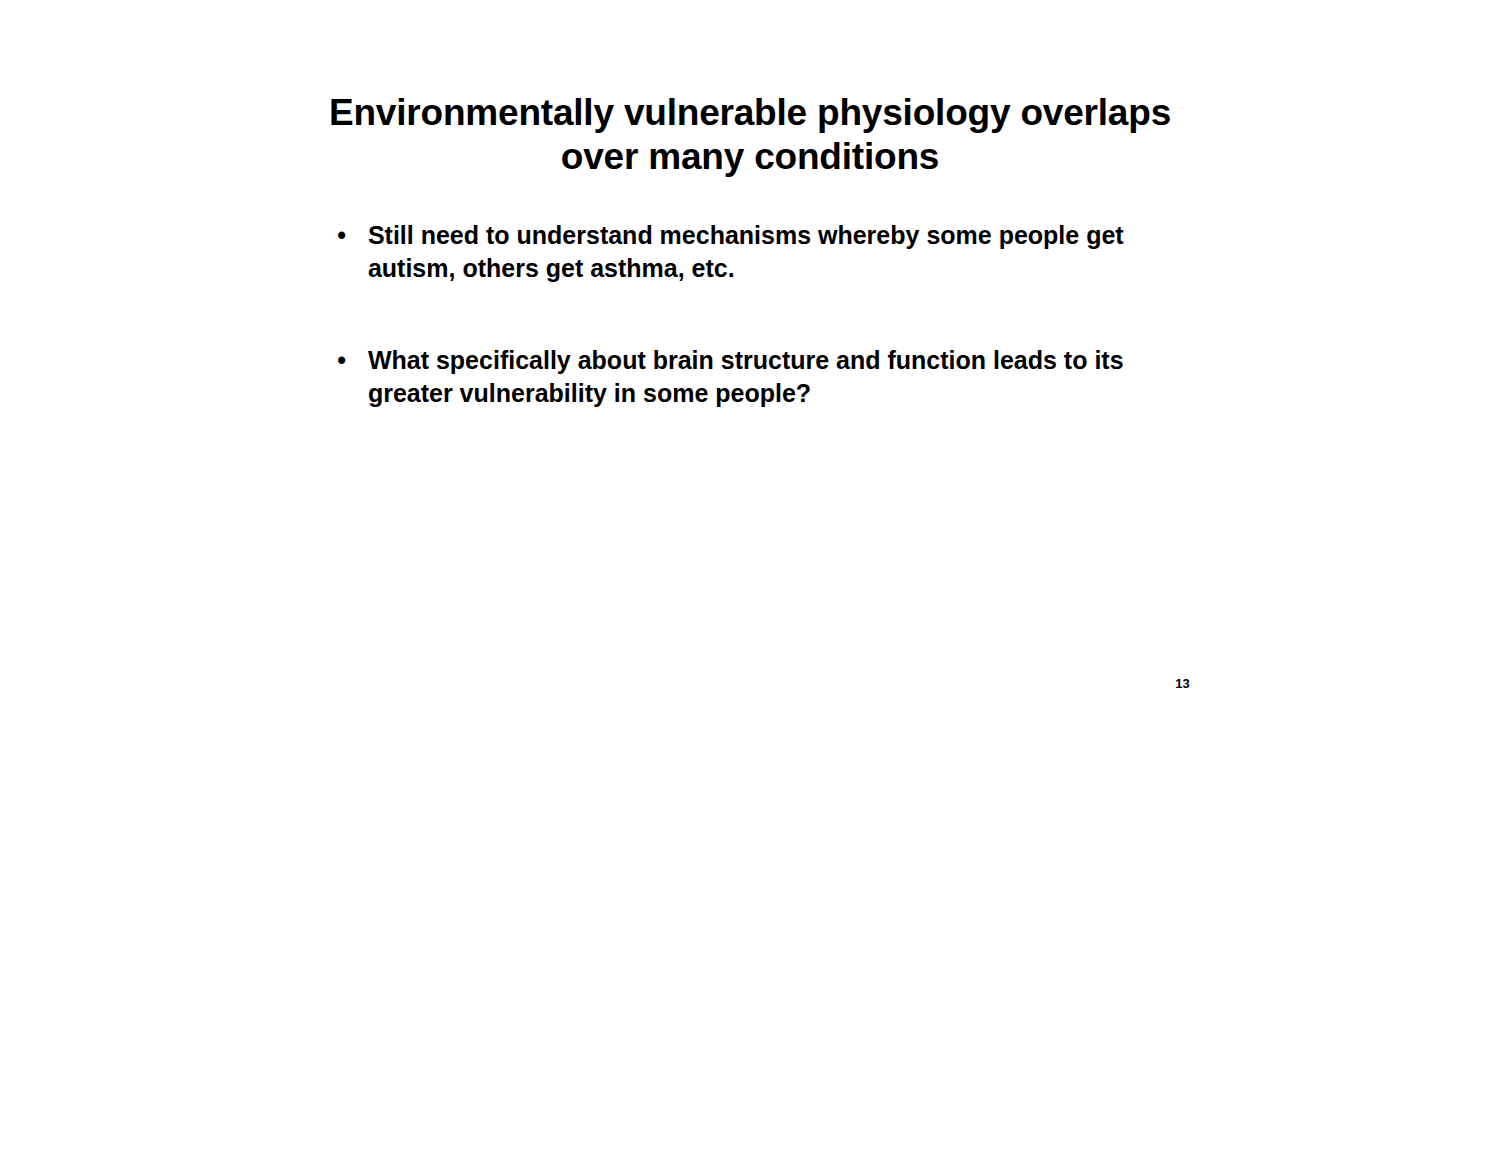Environmentally vulnerable physiology overlaps over many conditions
Still need to understand mechanisms whereby some people get autism, others get asthma, etc.
What specifically about brain structure and function leads to its greater vulnerability in some people?
13